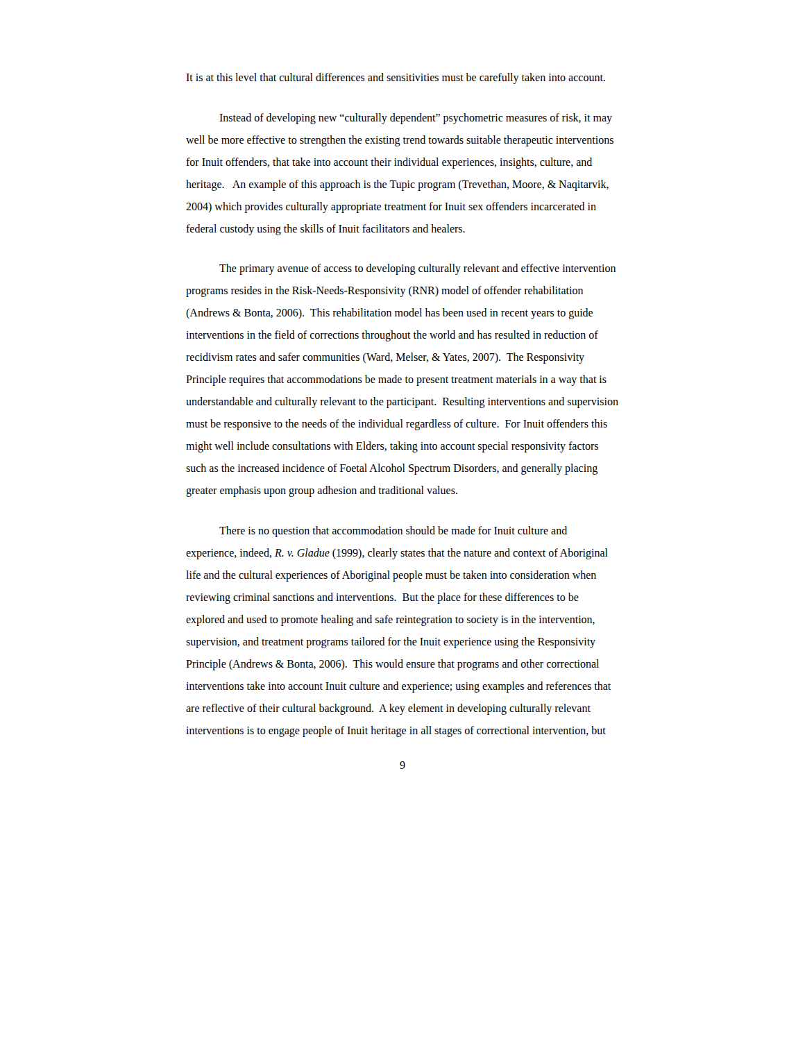It is at this level that cultural differences and sensitivities must be carefully taken into account.
Instead of developing new “culturally dependent” psychometric measures of risk, it may well be more effective to strengthen the existing trend towards suitable therapeutic interventions for Inuit offenders, that take into account their individual experiences, insights, culture, and heritage. An example of this approach is the Tupic program (Trevethan, Moore, & Naqitarvik, 2004) which provides culturally appropriate treatment for Inuit sex offenders incarcerated in federal custody using the skills of Inuit facilitators and healers.
The primary avenue of access to developing culturally relevant and effective intervention programs resides in the Risk-Needs-Responsivity (RNR) model of offender rehabilitation (Andrews & Bonta, 2006). This rehabilitation model has been used in recent years to guide interventions in the field of corrections throughout the world and has resulted in reduction of recidivism rates and safer communities (Ward, Melser, & Yates, 2007). The Responsivity Principle requires that accommodations be made to present treatment materials in a way that is understandable and culturally relevant to the participant. Resulting interventions and supervision must be responsive to the needs of the individual regardless of culture. For Inuit offenders this might well include consultations with Elders, taking into account special responsivity factors such as the increased incidence of Foetal Alcohol Spectrum Disorders, and generally placing greater emphasis upon group adhesion and traditional values.
There is no question that accommodation should be made for Inuit culture and experience, indeed, R. v. Gladue (1999), clearly states that the nature and context of Aboriginal life and the cultural experiences of Aboriginal people must be taken into consideration when reviewing criminal sanctions and interventions. But the place for these differences to be explored and used to promote healing and safe reintegration to society is in the intervention, supervision, and treatment programs tailored for the Inuit experience using the Responsivity Principle (Andrews & Bonta, 2006). This would ensure that programs and other correctional interventions take into account Inuit culture and experience; using examples and references that are reflective of their cultural background. A key element in developing culturally relevant interventions is to engage people of Inuit heritage in all stages of correctional intervention, but
9